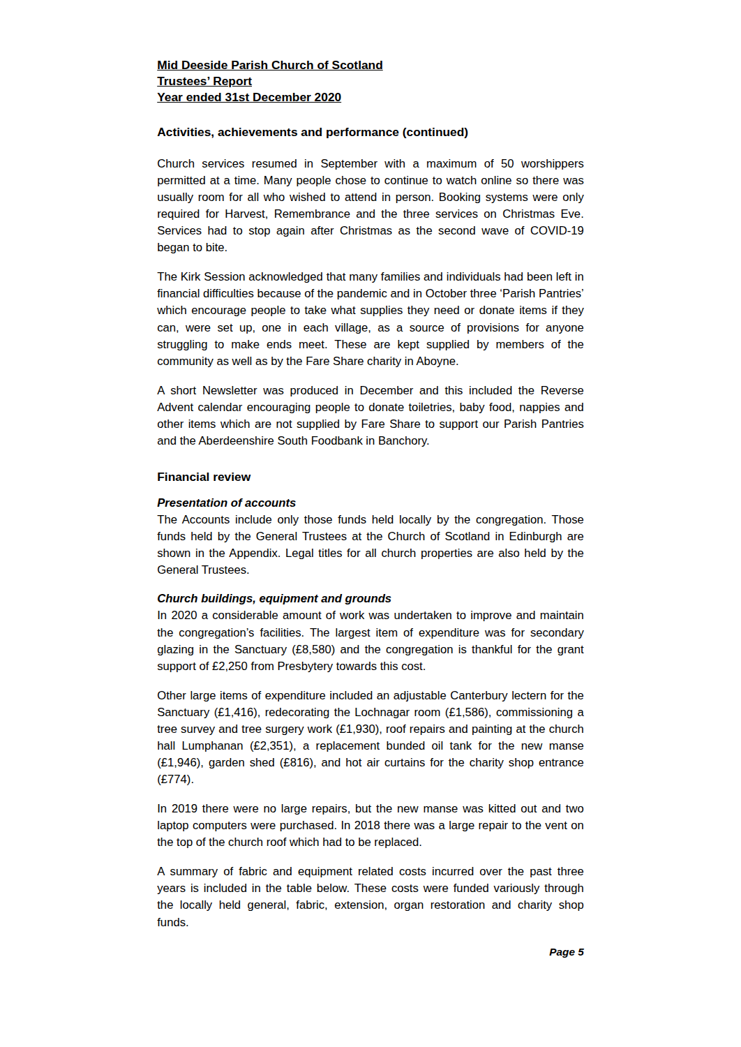Mid Deeside Parish Church of Scotland
Trustees’ Report
Year ended 31st December 2020
Activities, achievements and performance (continued)
Church services resumed in September with a maximum of 50 worshippers permitted at a time. Many people chose to continue to watch online so there was usually room for all who wished to attend in person. Booking systems were only required for Harvest, Remembrance and the three services on Christmas Eve. Services had to stop again after Christmas as the second wave of COVID-19 began to bite.
The Kirk Session acknowledged that many families and individuals had been left in financial difficulties because of the pandemic and in October three ‘Parish Pantries’ which encourage people to take what supplies they need or donate items if they can, were set up, one in each village, as a source of provisions for anyone struggling to make ends meet. These are kept supplied by members of the community as well as by the Fare Share charity in Aboyne.
A short Newsletter was produced in December and this included the Reverse Advent calendar encouraging people to donate toiletries, baby food, nappies and other items which are not supplied by Fare Share to support our Parish Pantries and the Aberdeenshire South Foodbank in Banchory.
Financial review
Presentation of accounts
The Accounts include only those funds held locally by the congregation. Those funds held by the General Trustees at the Church of Scotland in Edinburgh are shown in the Appendix. Legal titles for all church properties are also held by the General Trustees.
Church buildings, equipment and grounds
In 2020 a considerable amount of work was undertaken to improve and maintain the congregation’s facilities. The largest item of expenditure was for secondary glazing in the Sanctuary (£8,580) and the congregation is thankful for the grant support of £2,250 from Presbytery towards this cost.
Other large items of expenditure included an adjustable Canterbury lectern for the Sanctuary (£1,416), redecorating the Lochnagar room (£1,586), commissioning a tree survey and tree surgery work (£1,930), roof repairs and painting at the church hall Lumphanan (£2,351), a replacement bunded oil tank for the new manse (£1,946), garden shed (£816), and hot air curtains for the charity shop entrance (£774).
In 2019 there were no large repairs, but the new manse was kitted out and two laptop computers were purchased. In 2018 there was a large repair to the vent on the top of the church roof which had to be replaced.
A summary of fabric and equipment related costs incurred over the past three years is included in the table below. These costs were funded variously through the locally held general, fabric, extension, organ restoration and charity shop funds.
Page 5